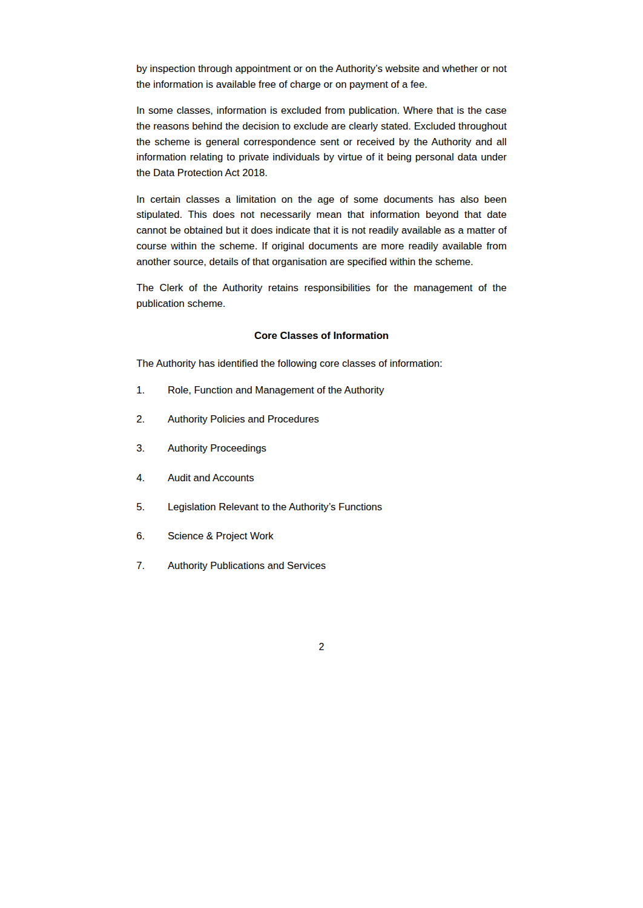by inspection through appointment or on the Authority’s website and whether or not the information is available free of charge or on payment of a fee.
In some classes, information is excluded from publication. Where that is the case the reasons behind the decision to exclude are clearly stated. Excluded throughout the scheme is general correspondence sent or received by the Authority and all information relating to private individuals by virtue of it being personal data under the Data Protection Act 2018.
In certain classes a limitation on the age of some documents has also been stipulated. This does not necessarily mean that information beyond that date cannot be obtained but it does indicate that it is not readily available as a matter of course within the scheme. If original documents are more readily available from another source, details of that organisation are specified within the scheme.
The Clerk of the Authority retains responsibilities for the management of the publication scheme.
Core Classes of Information
The Authority has identified the following core classes of information:
1. Role, Function and Management of the Authority
2. Authority Policies and Procedures
3. Authority Proceedings
4. Audit and Accounts
5. Legislation Relevant to the Authority’s Functions
6. Science & Project Work
7. Authority Publications and Services
2